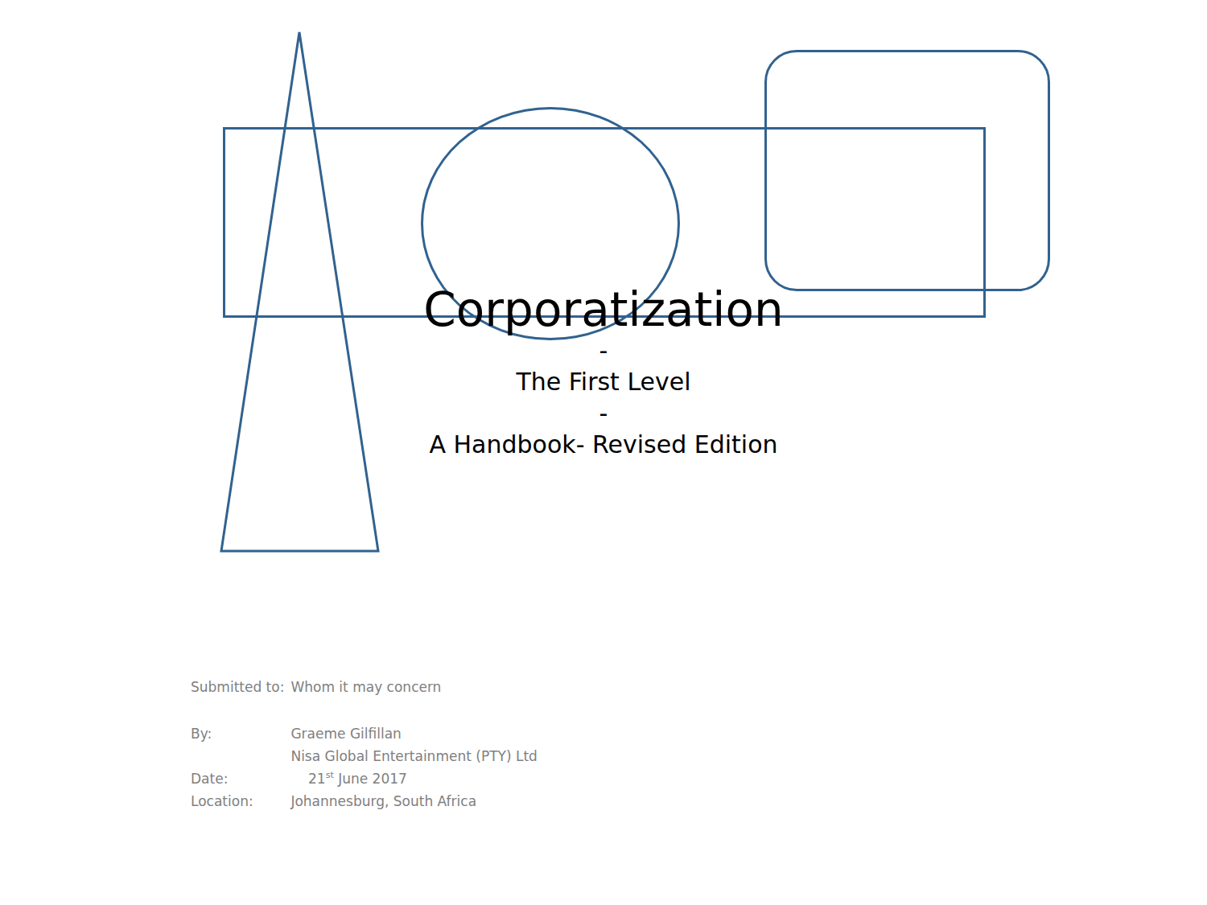Corporatization
-
The First Level
-
A Handbook- Revised Edition
| Submitted to: | Whom it may concern |
| By: | Graeme Gilfillan |
| | Nisa Global Entertainment (PTY) Ltd |
| Date: | 21 st June 2017 |
| Location: | Johannesburg, South Africa |